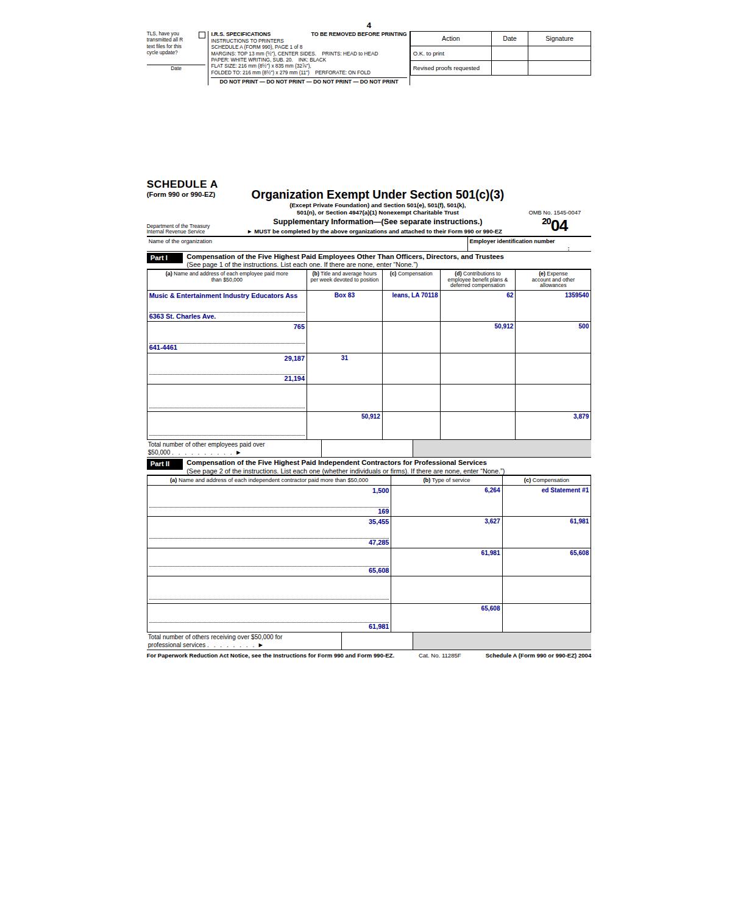4
TLS, have you transmitted all R text files for this cycle update?
Date
I.R.S. SPECIFICATIONS TO BE REMOVED BEFORE PRINTING
INSTRUCTIONS TO PRINTERS
SCHEDULE A (FORM 990), PAGE 1 of 8
MARGINS: TOP 13 mm (½"), CENTER SIDES. PRINTS: HEAD to HEAD
PAPER: WHITE WRITING, SUB. 20. INK: BLACK
FLAT SIZE: 216 mm (8½") x 835 mm (32⅞"),
FOLDED TO: 216 mm (8½") x 279 mm (11") PERFORATE: ON FOLD
DO NOT PRINT — DO NOT PRINT — DO NOT PRINT — DO NOT PRINT
| Action | Date | Signature |
| --- | --- | --- |
| O.K. to print | | |
| Revised proofs requested | | |
SCHEDULE A
(Form 990 or 990-EZ)
Department of the Treasury
Internal Revenue Service
Organization Exempt Under Section 501(c)(3)
(Except Private Foundation) and Section 501(e), 501(f), 501(k),
501(n), or Section 4947(a)(1) Nonexempt Charitable Trust
Supplementary Information—(See separate instructions.)
► MUST be completed by the above organizations and attached to their Form 990 or 990-EZ
OMB No. 1545-0047
2004
Name of the organization
Employer identification number :
Part I
Compensation of the Five Highest Paid Employees Other Than Officers, Directors, and Trustees
(See page 1 of the instructions. List each one. If there are none, enter “None.”)
| (a) Name and address of each employee paid more than $50,000 | (b) Title and average hours per week devoted to position | (c) Compensation | (d) Contributions to employee benefit plans & deferred compensation | (e) Expense account and other allowances |
| --- | --- | --- | --- | --- |
| Music & Entertainment Industry Educators Ass 6363 St. Charles Ave. | Box 83 | leans, LA 70118 | 62 | 1359540 |
| 765 641-4461 | | | 50,912 | 500 |
| 29,187 21,194 | 31 | | | |
| | 50,912 | | | 3,879 |
Total number of other employees paid over
$50,000 . . . . . . . . . . ►
Part II
Compensation of the Five Highest Paid Independent Contractors for Professional Services
(See page 2 of the instructions. List each one (whether individuals or firms). If there are none, enter “None.”)
| (a) Name and address of each independent contractor paid more than $50,000 | (b) Type of service | (c) Compensation |
| --- | --- | --- |
| 1,500 169 | 6,264 | ed Statement #1 |
| 35,455 47,285 | 3,627 | 61,981 |
| 65,608 | 61,981 | 65,608 |
| 61,981 | 65,608 | |
Total number of others receiving over $50,000 for
professional services . . . . . . . . ►
For Paperwork Reduction Act Notice, see the Instructions for Form 990 and Form 990-EZ.
Cat. No. 11285F
Schedule A (Form 990 or 990-EZ) 2004